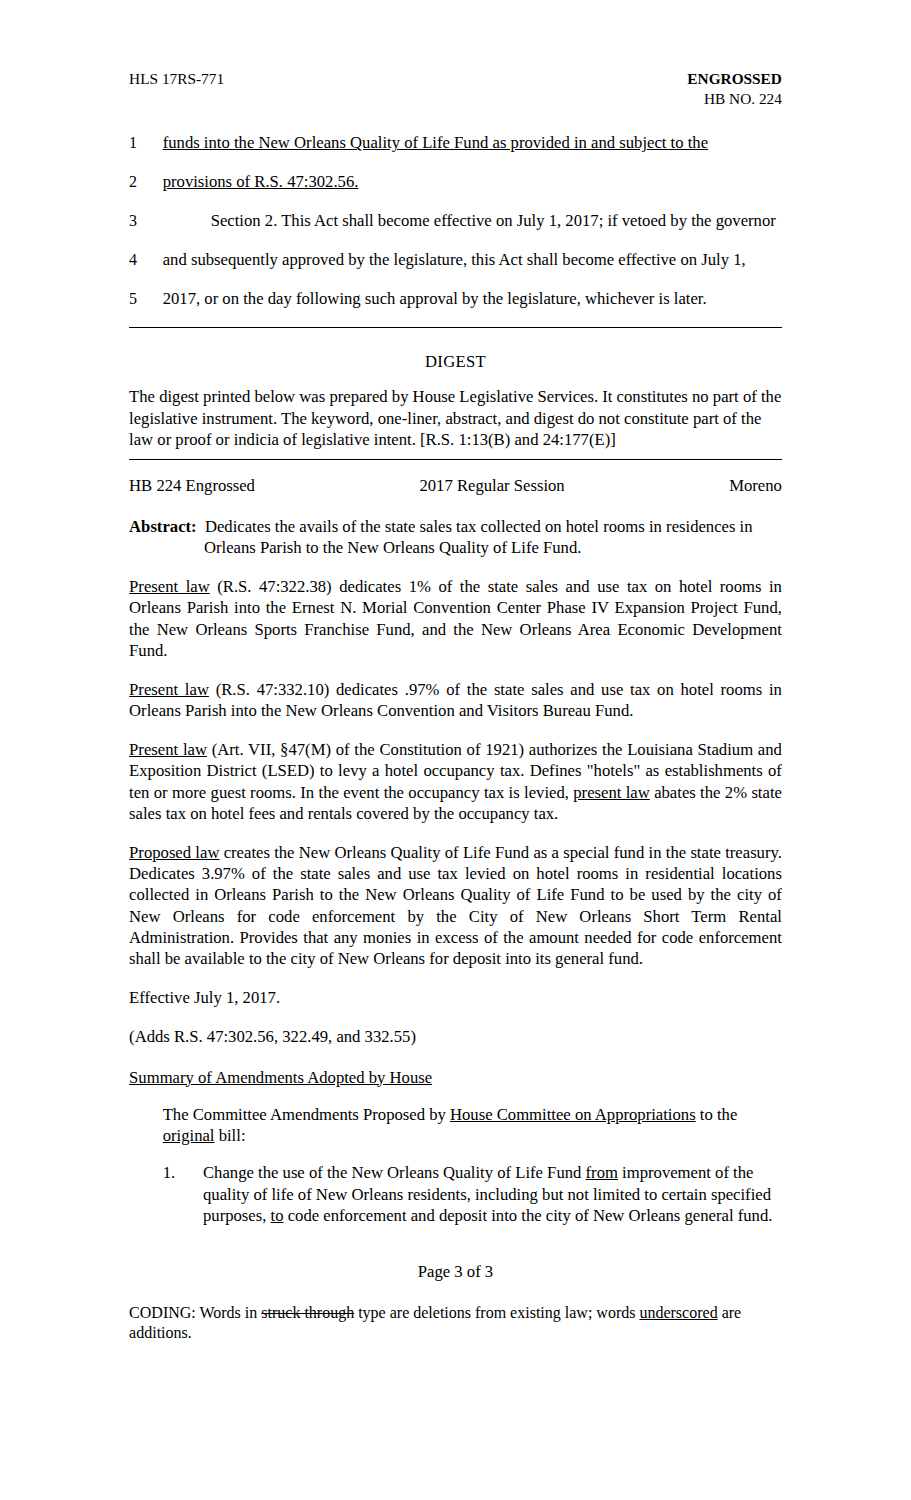HLS 17RS-771
ENGROSSED HB NO. 224
1
funds into the New Orleans Quality of Life Fund as provided in and subject to the
2
provisions of R.S. 47:302.56.
3
Section 2. This Act shall become effective on July 1, 2017; if vetoed by the governor
4
and subsequently approved by the legislature, this Act shall become effective on July 1,
5
2017, or on the day following such approval by the legislature, whichever is later.
DIGEST
The digest printed below was prepared by House Legislative Services. It constitutes no part of the legislative instrument. The keyword, one-liner, abstract, and digest do not constitute part of the law or proof or indicia of legislative intent. [R.S. 1:13(B) and 24:177(E)]
HB 224 Engrossed
2017 Regular Session
Moreno
Abstract: Dedicates the avails of the state sales tax collected on hotel rooms in residences in Orleans Parish to the New Orleans Quality of Life Fund.
Present law (R.S. 47:322.38) dedicates 1% of the state sales and use tax on hotel rooms in Orleans Parish into the Ernest N. Morial Convention Center Phase IV Expansion Project Fund, the New Orleans Sports Franchise Fund, and the New Orleans Area Economic Development Fund.
Present law (R.S. 47:332.10) dedicates .97% of the state sales and use tax on hotel rooms in Orleans Parish into the New Orleans Convention and Visitors Bureau Fund.
Present law (Art. VII, §47(M) of the Constitution of 1921) authorizes the Louisiana Stadium and Exposition District (LSED) to levy a hotel occupancy tax. Defines "hotels" as establishments of ten or more guest rooms. In the event the occupancy tax is levied, present law abates the 2% state sales tax on hotel fees and rentals covered by the occupancy tax.
Proposed law creates the New Orleans Quality of Life Fund as a special fund in the state treasury. Dedicates 3.97% of the state sales and use tax levied on hotel rooms in residential locations collected in Orleans Parish to the New Orleans Quality of Life Fund to be used by the city of New Orleans for code enforcement by the City of New Orleans Short Term Rental Administration. Provides that any monies in excess of the amount needed for code enforcement shall be available to the city of New Orleans for deposit into its general fund.
Effective July 1, 2017.
(Adds R.S. 47:302.56, 322.49, and 332.55)
Summary of Amendments Adopted by House
The Committee Amendments Proposed by House Committee on Appropriations to the original bill:
1.
Change the use of the New Orleans Quality of Life Fund from improvement of the quality of life of New Orleans residents, including but not limited to certain specified purposes, to code enforcement and deposit into the city of New Orleans general fund.
Page 3 of 3
CODING: Words in struck through type are deletions from existing law; words underscored are additions.